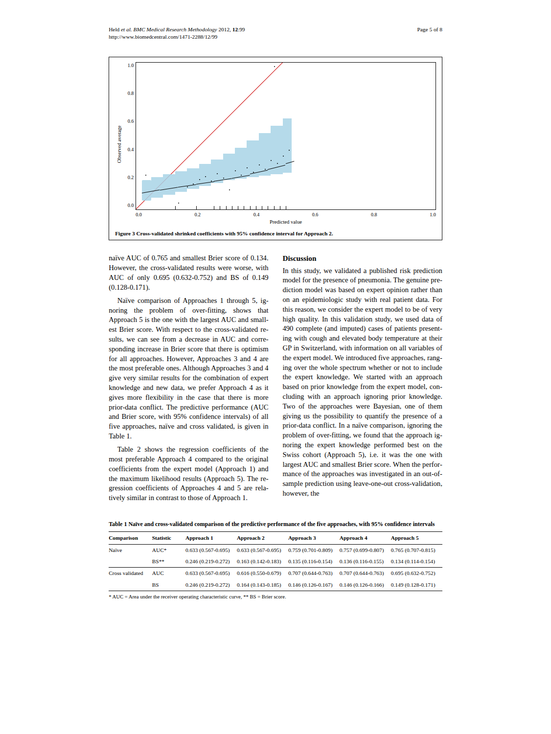Held et al. BMC Medical Research Methodology 2012, 12:99
http://www.biomedcentral.com/1471-2288/12/99
Page 5 of 8
Observed average
1.0
0.8
0.6
0.4
0.2
0.0
0.0
0.2
0.4
0.6
0.8
1.0
Predicted value
Figure 3 Cross-validated shrinked coefficients with 95% confidence interval for Approach 2.
naïve AUC of 0.765 and smallest Brier score of 0.134. However, the cross-validated results were worse, with AUC of only 0.695 (0.632-0.752) and BS of 0.149 (0.128-0.171).
Naïve comparison of Approaches 1 through 5, ignoring the problem of over-fitting, shows that Approach 5 is the one with the largest AUC and smallest Brier score. With respect to the cross-validated results, we can see from a decrease in AUC and corresponding increase in Brier score that there is optimism for all approaches. However, Approaches 3 and 4 are the most preferable ones. Although Approaches 3 and 4 give very similar results for the combination of expert knowledge and new data, we prefer Approach 4 as it gives more flexibility in the case that there is more prior-data conflict. The predictive performance (AUC and Brier score, with 95% confidence intervals) of all five approaches, naïve and cross validated, is given in Table 1.
Table 2 shows the regression coefficients of the most preferable Approach 4 compared to the original coefficients from the expert model (Approach 1) and the maximum likelihood results (Approach 5). The regression coefficients of Approaches 4 and 5 are relatively similar in contrast to those of Approach 1.
Discussion
In this study, we validated a published risk prediction model for the presence of pneumonia. The genuine prediction model was based on expert opinion rather than on an epidemiologic study with real patient data. For this reason, we consider the expert model to be of very high quality. In this validation study, we used data of 490 complete (and imputed) cases of patients presenting with cough and elevated body temperature at their GP in Switzerland, with information on all variables of the expert model. We introduced five approaches, ranging over the whole spectrum whether or not to include the expert knowledge. We started with an approach based on prior knowledge from the expert model, concluding with an approach ignoring prior knowledge. Two of the approaches were Bayesian, one of them giving us the possibility to quantify the presence of a prior-data conflict. In a naïve comparison, ignoring the problem of over-fitting, we found that the approach ignoring the expert knowledge performed best on the Swiss cohort (Approach 5), i.e. it was the one with largest AUC and smallest Brier score. When the performance of the approaches was investigated in an out-of-sample prediction using leave-one-out cross-validation, however, the
Table 1 Naïve and cross-validated comparison of the predictive performance of the five approaches, with 95% confidence intervals
| Comparison | Statistic | Approach 1 | Approach 2 | Approach 3 | Approach 4 | Approach 5 |
| --- | --- | --- | --- | --- | --- | --- |
| Naïve | AUC* | 0.633 (0.567-0.695) | 0.633 (0.567-0.695) | 0.759 (0.701-0.809) | 0.757 (0.699-0.807) | 0.765 (0.707-0.815) |
| | BS** | 0.246 (0.219-0.272) | 0.163 (0.142-0.183) | 0.135 (0.116-0.154) | 0.136 (0.116-0.155) | 0.134 (0.114-0.154) |
| Cross validated | AUC | 0.633 (0.567-0.695) | 0.616 (0.550-0.679) | 0.707 (0.644-0.763) | 0.707 (0.644-0.763) | 0.695 (0.632-0.752) |
| | BS | 0.246 (0.219-0.272) | 0.164 (0.143-0.185) | 0.146 (0.126-0.167) | 0.146 (0.126-0.166) | 0.149 (0.128-0.171) |
* AUC = Area under the receiver operating characteristic curve, ** BS = Brier score.